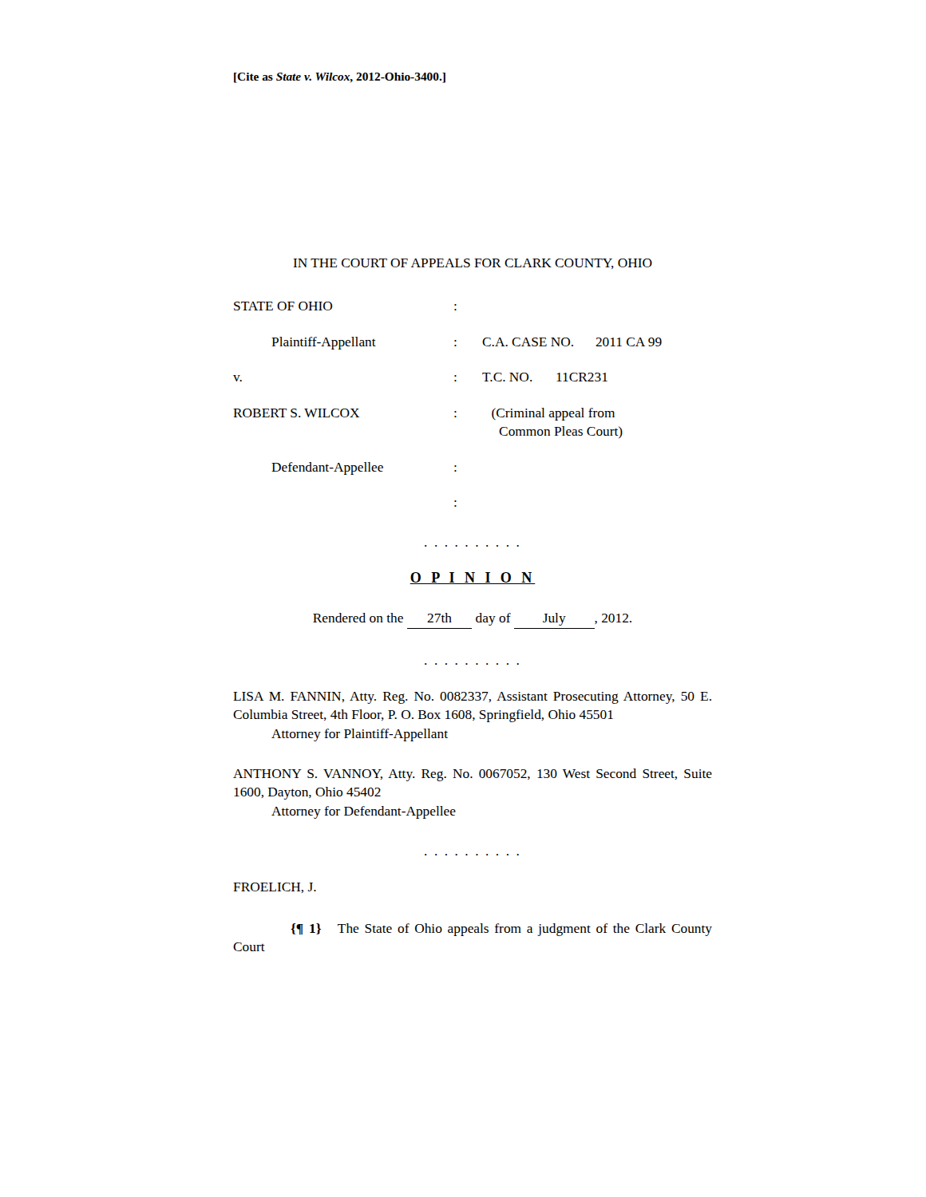[Cite as State v. Wilcox, 2012-Ohio-3400.]
IN THE COURT OF APPEALS FOR CLARK COUNTY, OHIO
| STATE OF OHIO | : | |
| Plaintiff-Appellant | : | C.A. CASE NO. 2011 CA 99 |
| v. | : | T.C. NO. 11CR231 |
| ROBERT S. WILCOX | : | (Criminal appeal from Common Pleas Court) |
| Defendant-Appellee | : | |
| | : | |
. . . . . . . . . .
O P I N I O N
Rendered on the 27th day of July, 2012.
. . . . . . . . . .
LISA M. FANNIN, Atty. Reg. No. 0082337, Assistant Prosecuting Attorney, 50 E. Columbia Street, 4th Floor, P. O. Box 1608, Springfield, Ohio 45501 Attorney for Plaintiff-Appellant
ANTHONY S. VANNOY, Atty. Reg. No. 0067052, 130 West Second Street, Suite 1600, Dayton, Ohio 45402 Attorney for Defendant-Appellee
. . . . . . . . . .
FROELICH, J.
{¶ 1} The State of Ohio appeals from a judgment of the Clark County Court